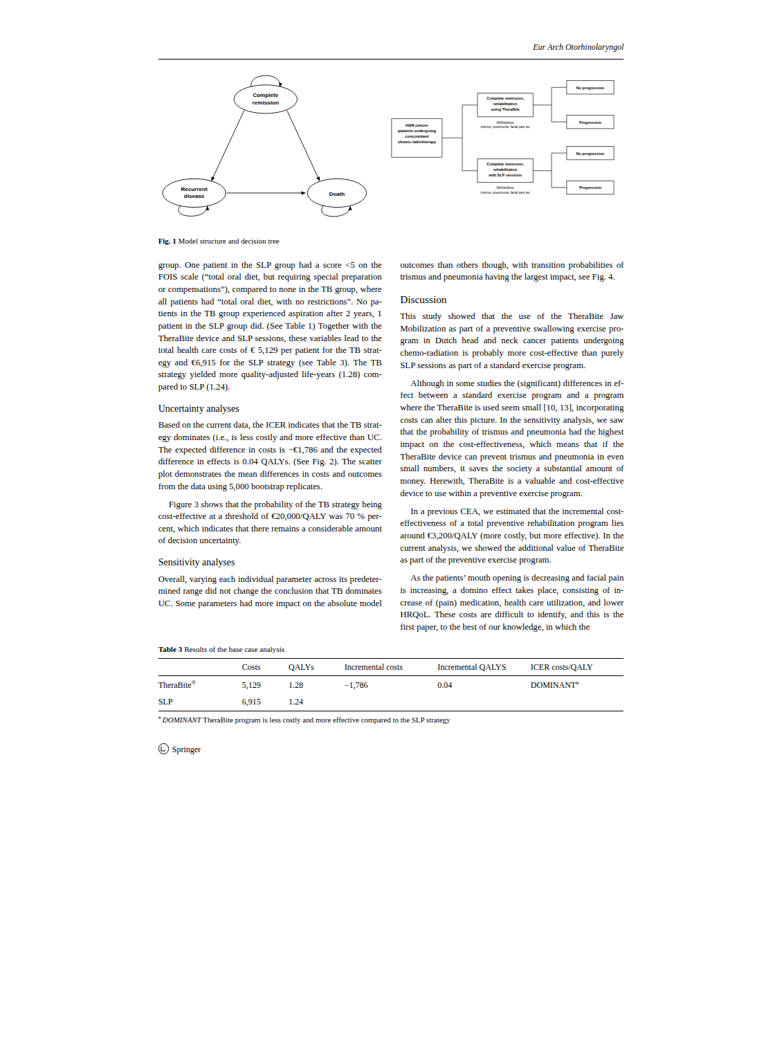Eur Arch Otorhinolaryngol
Complete remission Recurrent disease Death
H&N cancer patients undergoing concomitant chemo-radiotherapy Complete remission, rehabilitation using TheraBite Complete remission, rehabilitation with SLP sessions No progression Progression No progression Progression With/without trismus, pneumonia, facial pain etc With/without trismus, pneumonia, facial pain etc
Fig. 1 Model structure and decision tree
group. One patient in the SLP group had a score <5 on the FOIS scale (“total oral diet, but requiring special preparation or compensations”), compared to none in the TB group, where all patients had “total oral diet, with no restrictions”. No patients in the TB group experienced aspiration after 2 years, 1 patient in the SLP group did. (See Table 1) Together with the TheraBite device and SLP sessions, these variables lead to the total health care costs of € 5,129 per patient for the TB strategy and €6,915 for the SLP strategy (see Table 3). The TB strategy yielded more quality-adjusted life-years (1.28) compared to SLP (1.24).
Uncertainty analyses
Based on the current data, the ICER indicates that the TB strategy dominates (i.e., is less costly and more effective than UC. The expected difference in costs is −€1,786 and the expected difference in effects is 0.04 QALYs. (See Fig. 2). The scatter plot demonstrates the mean differences in costs and outcomes from the data using 5,000 bootstrap replicates.
Figure 3 shows that the probability of the TB strategy being cost-effective at a threshold of €20,000/QALY was 70 % percent, which indicates that there remains a considerable amount of decision uncertainty.
Sensitivity analyses
Overall, varying each individual parameter across its predetermined range did not change the conclusion that TB dominates UC. Some parameters had more impact on the absolute model outcomes than others though, with transition probabilities of trismus and pneumonia having the largest impact, see Fig. 4.
Discussion
This study showed that the use of the TheraBite Jaw Mobilization as part of a preventive swallowing exercise program in Dutch head and neck cancer patients undergoing chemo-radiation is probably more cost-effective than purely SLP sessions as part of a standard exercise program.
Although in some studies the (significant) differences in effect between a standard exercise program and a program where the TheraBite is used seem small [10, 13], incorporating costs can alter this picture. In the sensitivity analysis, we saw that the probability of trismus and pneumonia had the highest impact on the cost-effectiveness, which means that if the TheraBite device can prevent trismus and pneumonia in even small numbers, it saves the society a substantial amount of money. Herewith, TheraBite is a valuable and cost-effective device to use within a preventive exercise program.
In a previous CEA, we estimated that the incremental cost-effectiveness of a total preventive rehabilitation program lies around €3,200/QALY (more costly, but more effective). In the current analysis, we showed the additional value of TheraBite as part of the preventive exercise program.
As the patients’ mouth opening is decreasing and facial pain is increasing, a domino effect takes place, consisting of increase of (pain) medication, health care utilization, and lower HRQoL. These costs are difficult to identify, and this is the first paper, to the best of our knowledge, in which the
Table 3 Results of the base case analysis
| | Costs | QALYs | Incremental costs | Incremental QALYS | ICER costs/QALY |
| --- | --- | --- | --- | --- | --- |
| TheraBite ® | 5,129 | 1.28 | −1,786 | 0.04 | DOMINANT a |
| SLP | 6,915 | 1.24 | | | |
a DOMINANT TheraBite program is less costly and more effective compared to the SLP strategy
Springer